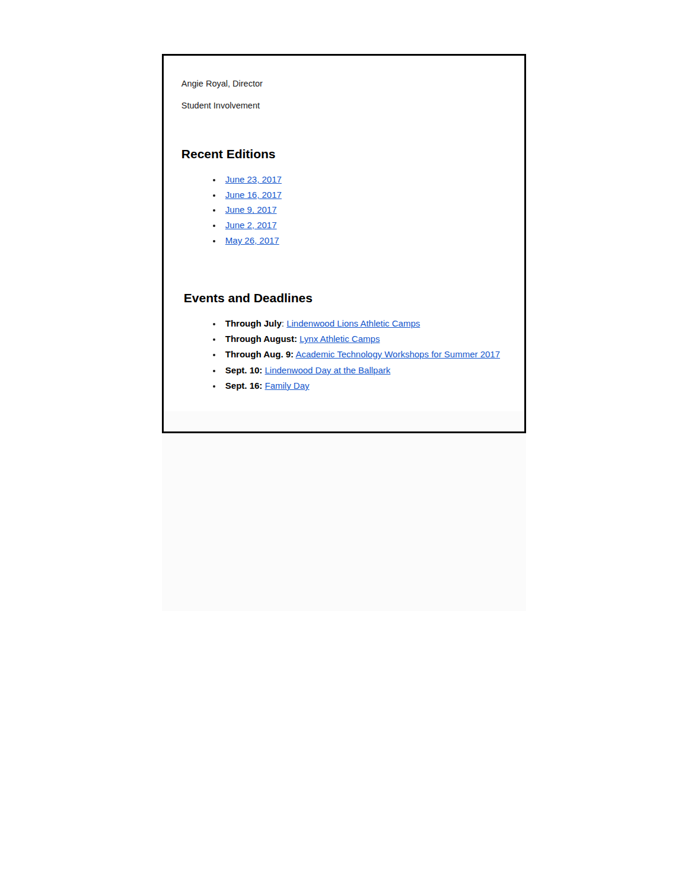Angie Royal, Director
Student Involvement
Recent Editions
June 23, 2017
June 16, 2017
June 9, 2017
June 2, 2017
May 26, 2017
Events and Deadlines
Through July: Lindenwood Lions Athletic Camps
Through August: Lynx Athletic Camps
Through Aug. 9: Academic Technology Workshops for Summer 2017
Sept. 10: Lindenwood Day at the Ballpark
Sept. 16: Family Day